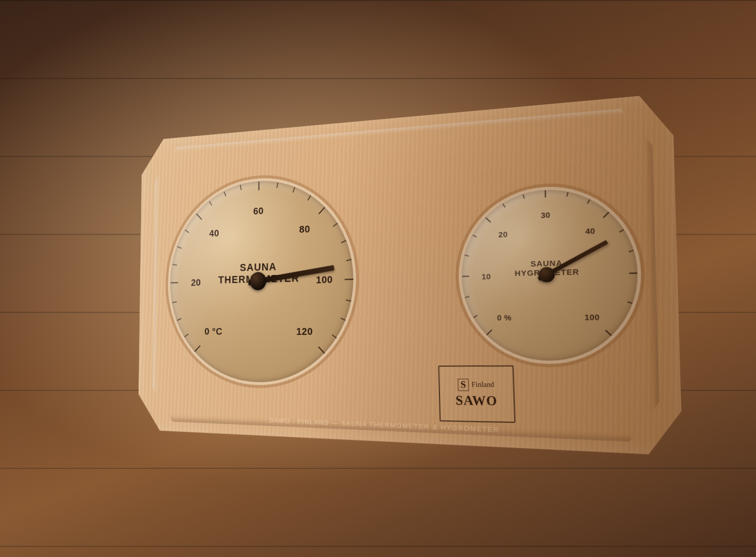0 °C
20
40
60
80
100
120
Sauna
Thermometer
0 %
10
20
30
40
100
Sauna
Hygrometer
S Finland
SAWO
Sawo · Finland — Sauna Thermometer & Hygrometer